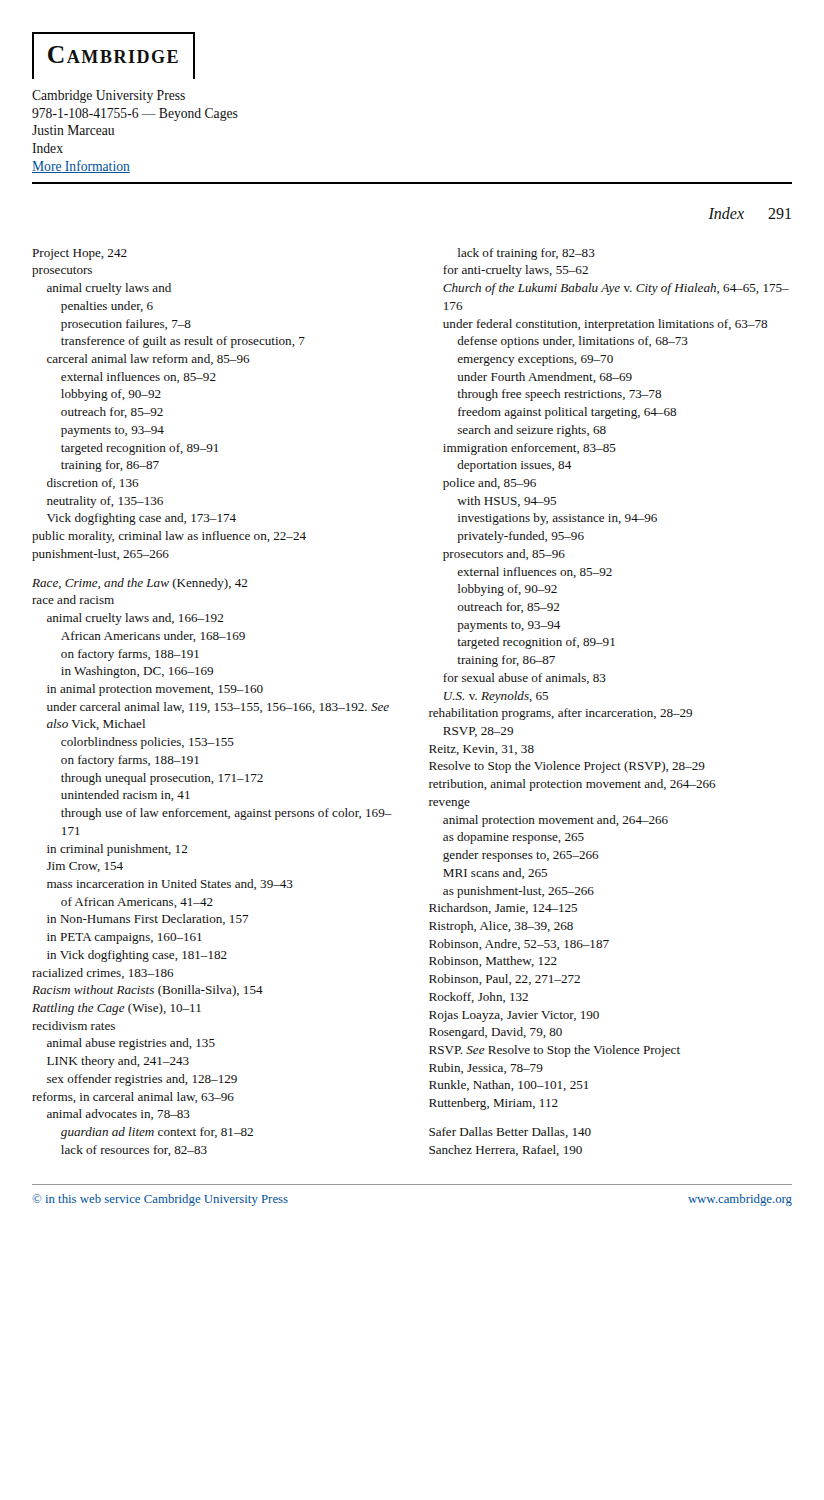Cambridge
Cambridge University Press
978-1-108-41755-6 — Beyond Cages
Justin Marceau
Index
More Information
Index 291
Project Hope, 242
prosecutors
animal cruelty laws and
penalties under, 6
prosecution failures, 7–8
transference of guilt as result of prosecution, 7
carceral animal law reform and, 85–96
external influences on, 85–92
lobbying of, 90–92
outreach for, 85–92
payments to, 93–94
targeted recognition of, 89–91
training for, 86–87
discretion of, 136
neutrality of, 135–136
Vick dogfighting case and, 173–174
public morality, criminal law as influence on, 22–24
punishment-lust, 265–266
Race, Crime, and the Law (Kennedy), 42
race and racism
animal cruelty laws and, 166–192
African Americans under, 168–169
on factory farms, 188–191
in Washington, DC, 166–169
in animal protection movement, 159–160
under carceral animal law, 119, 153–155, 156–166, 183–192. See also Vick, Michael
colorblindness policies, 153–155
on factory farms, 188–191
through unequal prosecution, 171–172
unintended racism in, 41
through use of law enforcement, against persons of color, 169–171
in criminal punishment, 12
Jim Crow, 154
mass incarceration in United States and, 39–43
of African Americans, 41–42
in Non-Humans First Declaration, 157
in PETA campaigns, 160–161
in Vick dogfighting case, 181–182
racialized crimes, 183–186
Racism without Racists (Bonilla-Silva), 154
Rattling the Cage (Wise), 10–11
recidivism rates
animal abuse registries and, 135
LINK theory and, 241–243
sex offender registries and, 128–129
reforms, in carceral animal law, 63–96
animal advocates in, 78–83
guardian ad litem context for, 81–82
lack of resources for, 82–83
lack of training for, 82–83
for anti-cruelty laws, 55–62
Church of the Lukumi Babalu Aye v. City of Hialeah, 64–65, 175–176
under federal constitution, interpretation limitations of, 63–78
defense options under, limitations of, 68–73
emergency exceptions, 69–70
under Fourth Amendment, 68–69
through free speech restrictions, 73–78
freedom against political targeting, 64–68
search and seizure rights, 68
immigration enforcement, 83–85
deportation issues, 84
police and, 85–96
with HSUS, 94–95
investigations by, assistance in, 94–96
privately-funded, 95–96
prosecutors and, 85–96
external influences on, 85–92
lobbying of, 90–92
outreach for, 85–92
payments to, 93–94
targeted recognition of, 89–91
training for, 86–87
for sexual abuse of animals, 83
U.S. v. Reynolds, 65
rehabilitation programs, after incarceration, 28–29
RSVP, 28–29
Reitz, Kevin, 31, 38
Resolve to Stop the Violence Project (RSVP), 28–29
retribution, animal protection movement and, 264–266
revenge
animal protection movement and, 264–266
as dopamine response, 265
gender responses to, 265–266
MRI scans and, 265
as punishment-lust, 265–266
Richardson, Jamie, 124–125
Ristroph, Alice, 38–39, 268
Robinson, Andre, 52–53, 186–187
Robinson, Matthew, 122
Robinson, Paul, 22, 271–272
Rockoff, John, 132
Rojas Loayza, Javier Victor, 190
Rosengard, David, 79, 80
RSVP. See Resolve to Stop the Violence Project
Rubin, Jessica, 78–79
Runkle, Nathan, 100–101, 251
Ruttenberg, Miriam, 112
Safer Dallas Better Dallas, 140
Sanchez Herrera, Rafael, 190
© in this web service Cambridge University Press
www.cambridge.org